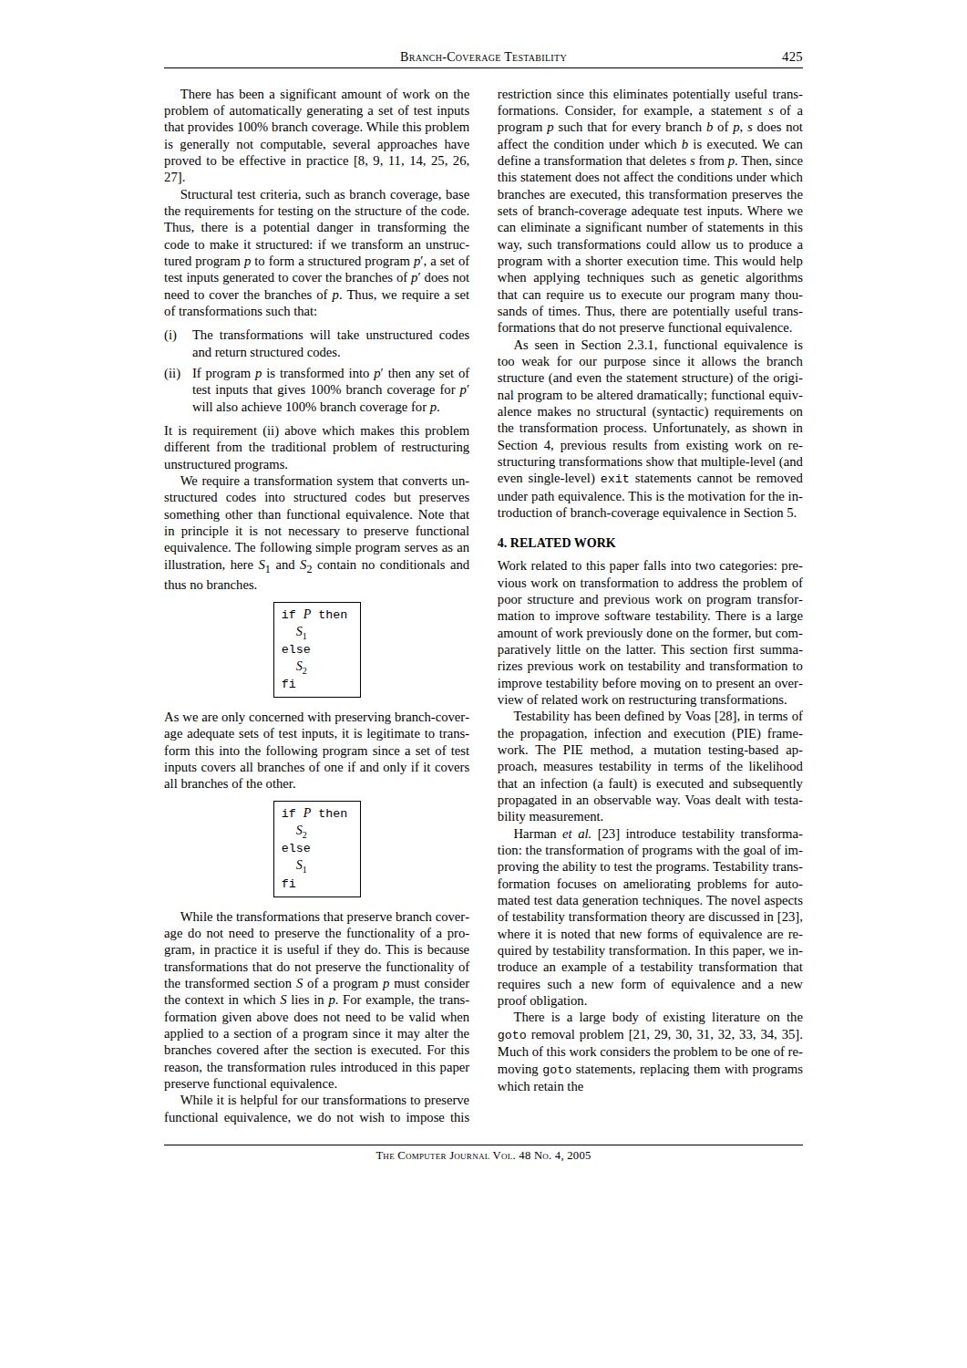Branch-Coverage Testability 425
There has been a significant amount of work on the problem of automatically generating a set of test inputs that provides 100% branch coverage. While this problem is generally not computable, several approaches have proved to be effective in practice [8, 9, 11, 14, 25, 26, 27].
Structural test criteria, such as branch coverage, base the requirements for testing on the structure of the code. Thus, there is a potential danger in transforming the code to make it structured: if we transform an unstructured program p to form a structured program p′, a set of test inputs generated to cover the branches of p′ does not need to cover the branches of p. Thus, we require a set of transformations such that:
The transformations will take unstructured codes and return structured codes.
If program p is transformed into p′ then any set of test inputs that gives 100% branch coverage for p′ will also achieve 100% branch coverage for p.
It is requirement (ii) above which makes this problem different from the traditional problem of restructuring unstructured programs.
We require a transformation system that converts unstructured codes into structured codes but preserves something other than functional equivalence. Note that in principle it is not necessary to preserve functional equivalence. The following simple program serves as an illustration, here S1 and S2 contain no conditionals and thus no branches.
if P then S1 else S2 fi
As we are only concerned with preserving branch-coverage adequate sets of test inputs, it is legitimate to transform this into the following program since a set of test inputs covers all branches of one if and only if it covers all branches of the other.
if P then S2 else S1 fi
While the transformations that preserve branch coverage do not need to preserve the functionality of a program, in practice it is useful if they do. This is because transformations that do not preserve the functionality of the transformed section S of a program p must consider the context in which S lies in p. For example, the transformation given above does not need to be valid when applied to a section of a program since it may alter the branches covered after the section is executed. For this reason, the transformation rules introduced in this paper preserve functional equivalence.
While it is helpful for our transformations to preserve functional equivalence, we do not wish to impose this restriction since this eliminates potentially useful transformations. Consider, for example, a statement s of a program p such that for every branch b of p, s does not affect the condition under which b is executed. We can define a transformation that deletes s from p. Then, since this statement does not affect the conditions under which branches are executed, this transformation preserves the sets of branch-coverage adequate test inputs. Where we can eliminate a significant number of statements in this way, such transformations could allow us to produce a program with a shorter execution time. This would help when applying techniques such as genetic algorithms that can require us to execute our program many thousands of times. Thus, there are potentially useful transformations that do not preserve functional equivalence.
As seen in Section 2.3.1, functional equivalence is too weak for our purpose since it allows the branch structure (and even the statement structure) of the original program to be altered dramatically; functional equivalence makes no structural (syntactic) requirements on the transformation process. Unfortunately, as shown in Section 4, previous results from existing work on restructuring transformations show that multiple-level (and even single-level) exit statements cannot be removed under path equivalence. This is the motivation for the introduction of branch-coverage equivalence in Section 5.
4. RELATED WORK
Work related to this paper falls into two categories: previous work on transformation to address the problem of poor structure and previous work on program transformation to improve software testability. There is a large amount of work previously done on the former, but comparatively little on the latter. This section first summarizes previous work on testability and transformation to improve testability before moving on to present an overview of related work on restructuring transformations.
Testability has been defined by Voas [28], in terms of the propagation, infection and execution (PIE) framework. The PIE method, a mutation testing-based approach, measures testability in terms of the likelihood that an infection (a fault) is executed and subsequently propagated in an observable way. Voas dealt with testability measurement.
Harman et al. [23] introduce testability transformation: the transformation of programs with the goal of improving the ability to test the programs. Testability transformation focuses on ameliorating problems for automated test data generation techniques. The novel aspects of testability transformation theory are discussed in [23], where it is noted that new forms of equivalence are required by testability transformation. In this paper, we introduce an example of a testability transformation that requires such a new form of equivalence and a new proof obligation.
There is a large body of existing literature on the goto removal problem [21, 29, 30, 31, 32, 33, 34, 35]. Much of this work considers the problem to be one of removing goto statements, replacing them with programs which retain the
The Computer Journal Vol. 48 No. 4, 2005